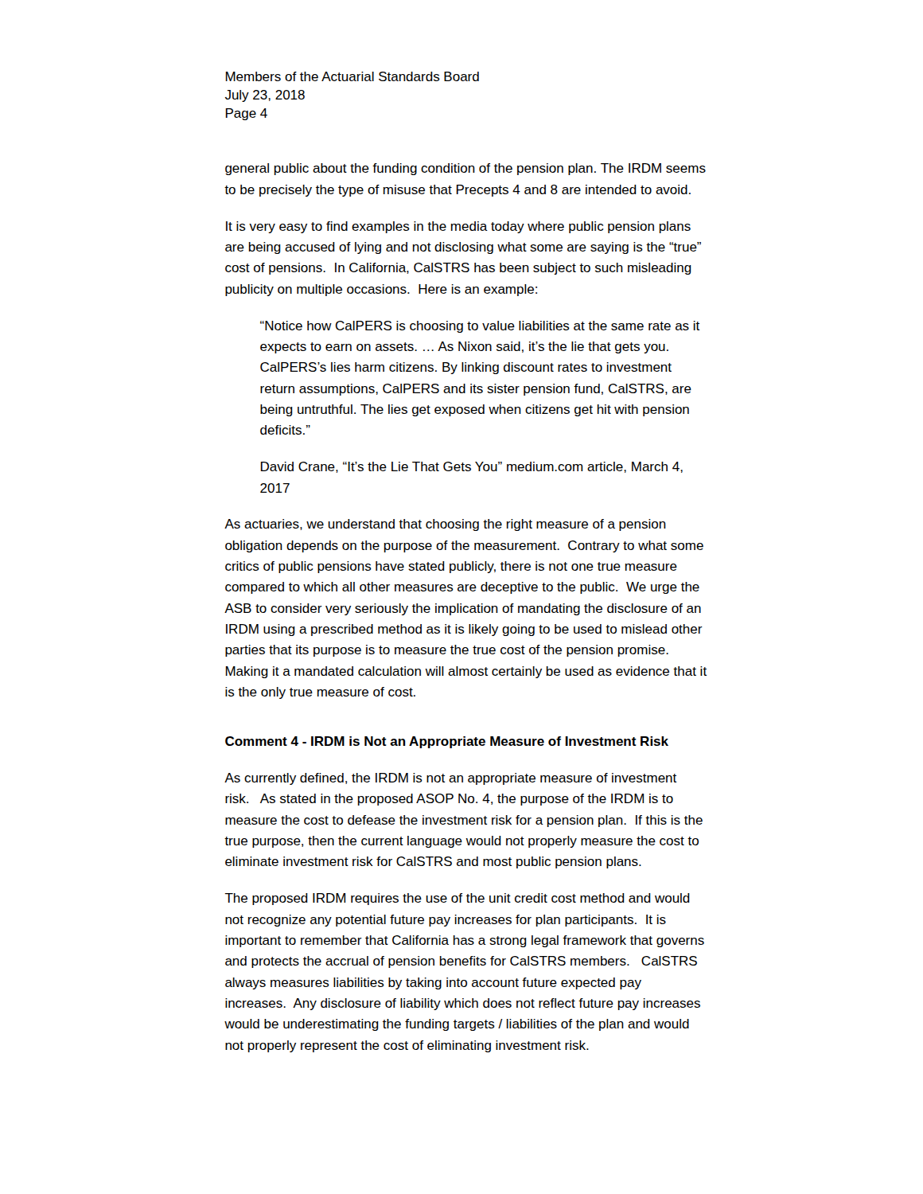Members of the Actuarial Standards Board
July 23, 2018
Page 4
general public about the funding condition of the pension plan. The IRDM seems to be precisely the type of misuse that Precepts 4 and 8 are intended to avoid.
It is very easy to find examples in the media today where public pension plans are being accused of lying and not disclosing what some are saying is the “true” cost of pensions. In California, CalSTRS has been subject to such misleading publicity on multiple occasions. Here is an example:
“Notice how CalPERS is choosing to value liabilities at the same rate as it expects to earn on assets. … As Nixon said, it’s the lie that gets you. CalPERS’s lies harm citizens. By linking discount rates to investment return assumptions, CalPERS and its sister pension fund, CalSTRS, are being untruthful. The lies get exposed when citizens get hit with pension deficits.”
David Crane, “It’s the Lie That Gets You” medium.com article, March 4, 2017
As actuaries, we understand that choosing the right measure of a pension obligation depends on the purpose of the measurement. Contrary to what some critics of public pensions have stated publicly, there is not one true measure compared to which all other measures are deceptive to the public. We urge the ASB to consider very seriously the implication of mandating the disclosure of an IRDM using a prescribed method as it is likely going to be used to mislead other parties that its purpose is to measure the true cost of the pension promise. Making it a mandated calculation will almost certainly be used as evidence that it is the only true measure of cost.
Comment 4 - IRDM is Not an Appropriate Measure of Investment Risk
As currently defined, the IRDM is not an appropriate measure of investment risk. As stated in the proposed ASOP No. 4, the purpose of the IRDM is to measure the cost to defease the investment risk for a pension plan. If this is the true purpose, then the current language would not properly measure the cost to eliminate investment risk for CalSTRS and most public pension plans.
The proposed IRDM requires the use of the unit credit cost method and would not recognize any potential future pay increases for plan participants. It is important to remember that California has a strong legal framework that governs and protects the accrual of pension benefits for CalSTRS members. CalSTRS always measures liabilities by taking into account future expected pay increases. Any disclosure of liability which does not reflect future pay increases would be underestimating the funding targets / liabilities of the plan and would not properly represent the cost of eliminating investment risk.